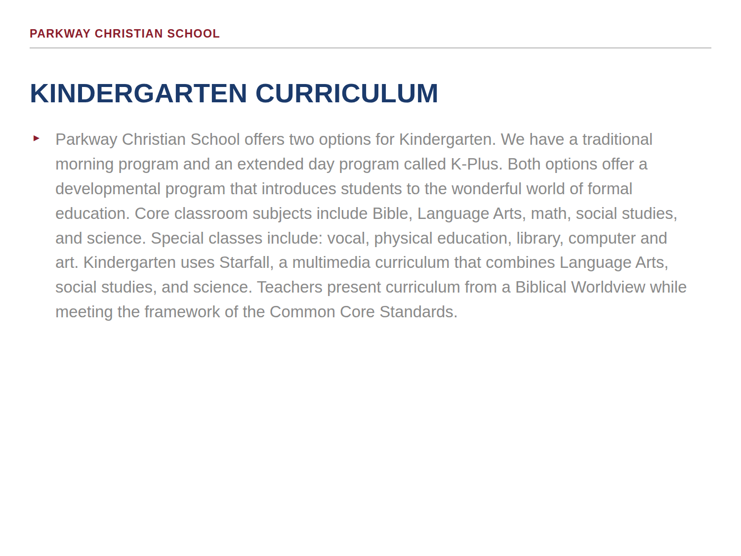Parkway Christian School
Kindergarten Curriculum
Parkway Christian School offers two options for Kindergarten. We have a traditional morning program and an extended day program called K-Plus. Both options offer a developmental program that introduces students to the wonderful world of formal education. Core classroom subjects include Bible, Language Arts, math, social studies, and science. Special classes include: vocal, physical education, library, computer and art. Kindergarten uses Starfall, a multimedia curriculum that combines Language Arts, social studies, and science. Teachers present curriculum from a Biblical Worldview while meeting the framework of the Common Core Standards.